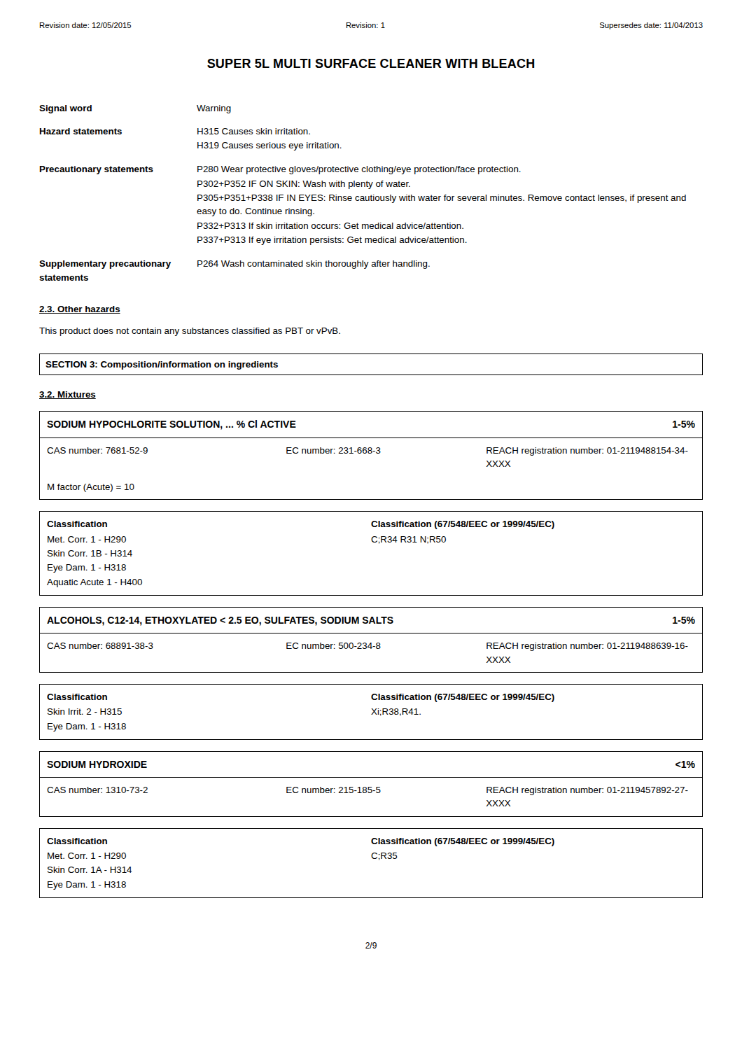Revision date: 12/05/2015 Revision: 1 Supersedes date: 11/04/2013
SUPER 5L MULTI SURFACE CLEANER WITH BLEACH
Signal word
Warning
Hazard statements
H315 Causes skin irritation.
H319 Causes serious eye irritation.
Precautionary statements
P280 Wear protective gloves/protective clothing/eye protection/face protection.
P302+P352 IF ON SKIN: Wash with plenty of water.
P305+P351+P338 IF IN EYES: Rinse cautiously with water for several minutes. Remove contact lenses, if present and easy to do. Continue rinsing.
P332+P313 If skin irritation occurs: Get medical advice/attention.
P337+P313 If eye irritation persists: Get medical advice/attention.
Supplementary precautionary statements
P264 Wash contaminated skin thoroughly after handling.
2.3. Other hazards
This product does not contain any substances classified as PBT or vPvB.
SECTION 3: Composition/information on ingredients
3.2. Mixtures
SODIUM HYPOCHLORITE SOLUTION, ... % Cl ACTIVE 1-5%
CAS number: 7681-52-9
EC number: 231-668-3
REACH registration number: 01-2119488154-34-XXXX
M factor (Acute) = 10
Classification
Met. Corr. 1 - H290
Skin Corr. 1B - H314
Eye Dam. 1 - H318
Aquatic Acute 1 - H400
Classification (67/548/EEC or 1999/45/EC)
C;R34 R31 N;R50
ALCOHOLS, C12-14, ETHOXYLATED < 2.5 EO, SULFATES, SODIUM SALTS 1-5%
CAS number: 68891-38-3
EC number: 500-234-8
REACH registration number: 01-2119488639-16-XXXX
Classification
Skin Irrit. 2 - H315
Eye Dam. 1 - H318
Classification (67/548/EEC or 1999/45/EC)
Xi;R38,R41.
SODIUM HYDROXIDE <1%
CAS number: 1310-73-2
EC number: 215-185-5
REACH registration number: 01-2119457892-27-XXXX
Classification
Met. Corr. 1 - H290
Skin Corr. 1A - H314
Eye Dam. 1 - H318
Classification (67/548/EEC or 1999/45/EC)
C;R35
2/9